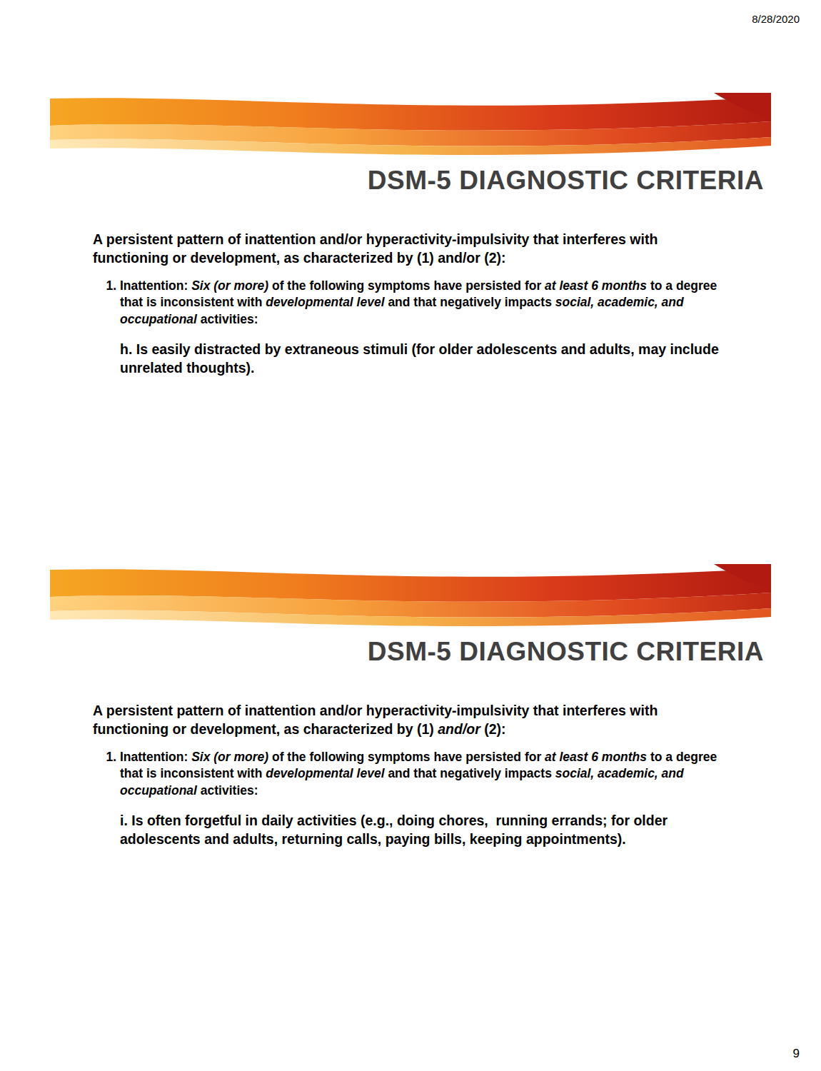8/28/2020
DSM-5 DIAGNOSTIC CRITERIA
A persistent pattern of inattention and/or hyperactivity-impulsivity that interferes with functioning or development, as characterized by (1) and/or (2):
Inattention: Six (or more) of the following symptoms have persisted for at least 6 months to a degree that is inconsistent with developmental level and that negatively impacts social, academic, and occupational activities:
h. Is easily distracted by extraneous stimuli (for older adolescents and adults, may include unrelated thoughts).
DSM-5 DIAGNOSTIC CRITERIA
A persistent pattern of inattention and/or hyperactivity-impulsivity that interferes with functioning or development, as characterized by (1) and/or (2):
Inattention: Six (or more) of the following symptoms have persisted for at least 6 months to a degree that is inconsistent with developmental level and that negatively impacts social, academic, and occupational activities:
i. Is often forgetful in daily activities (e.g., doing chores, running errands; for older adolescents and adults, returning calls, paying bills, keeping appointments).
9